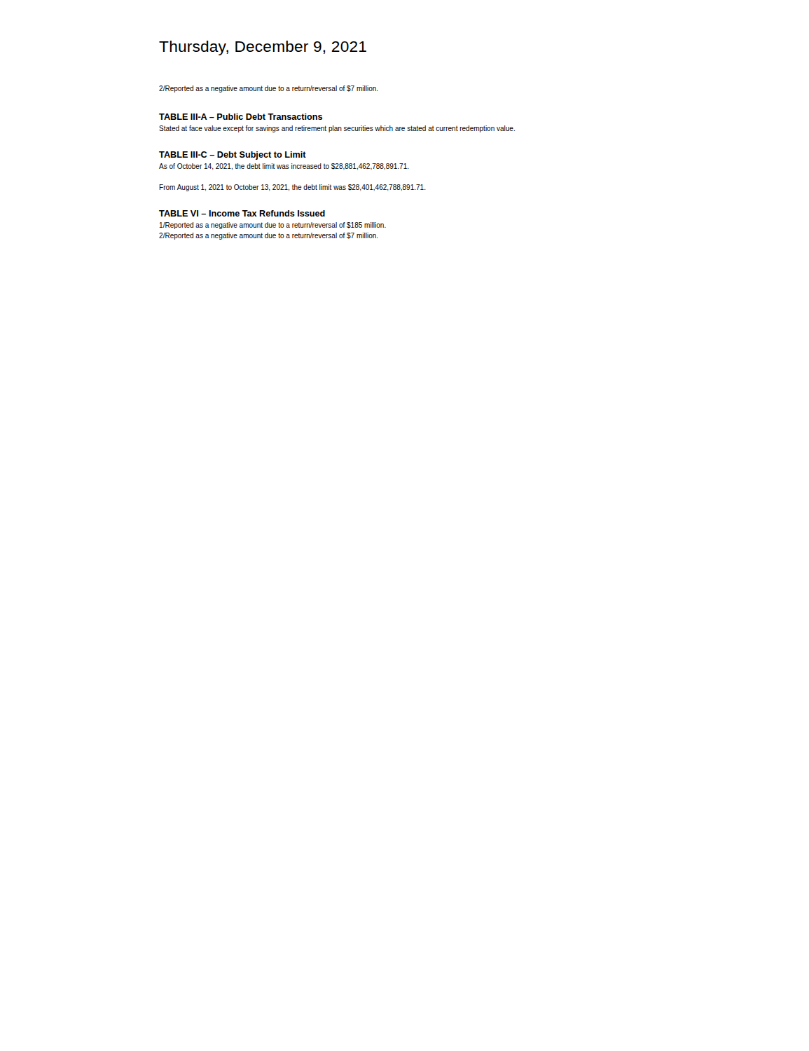Thursday, December 9, 2021
2/Reported as a negative amount due to a return/reversal of $7 million.
TABLE III-A – Public Debt Transactions
Stated at face value except for savings and retirement plan securities which are stated at current redemption value.
TABLE III-C – Debt Subject to Limit
As of October 14, 2021, the debt limit was increased to $28,881,462,788,891.71.
From August 1, 2021 to October 13, 2021, the debt limit was $28,401,462,788,891.71.
TABLE VI – Income Tax Refunds Issued
1/Reported as a negative amount due to a return/reversal of $185 million.
2/Reported as a negative amount due to a return/reversal of $7 million.